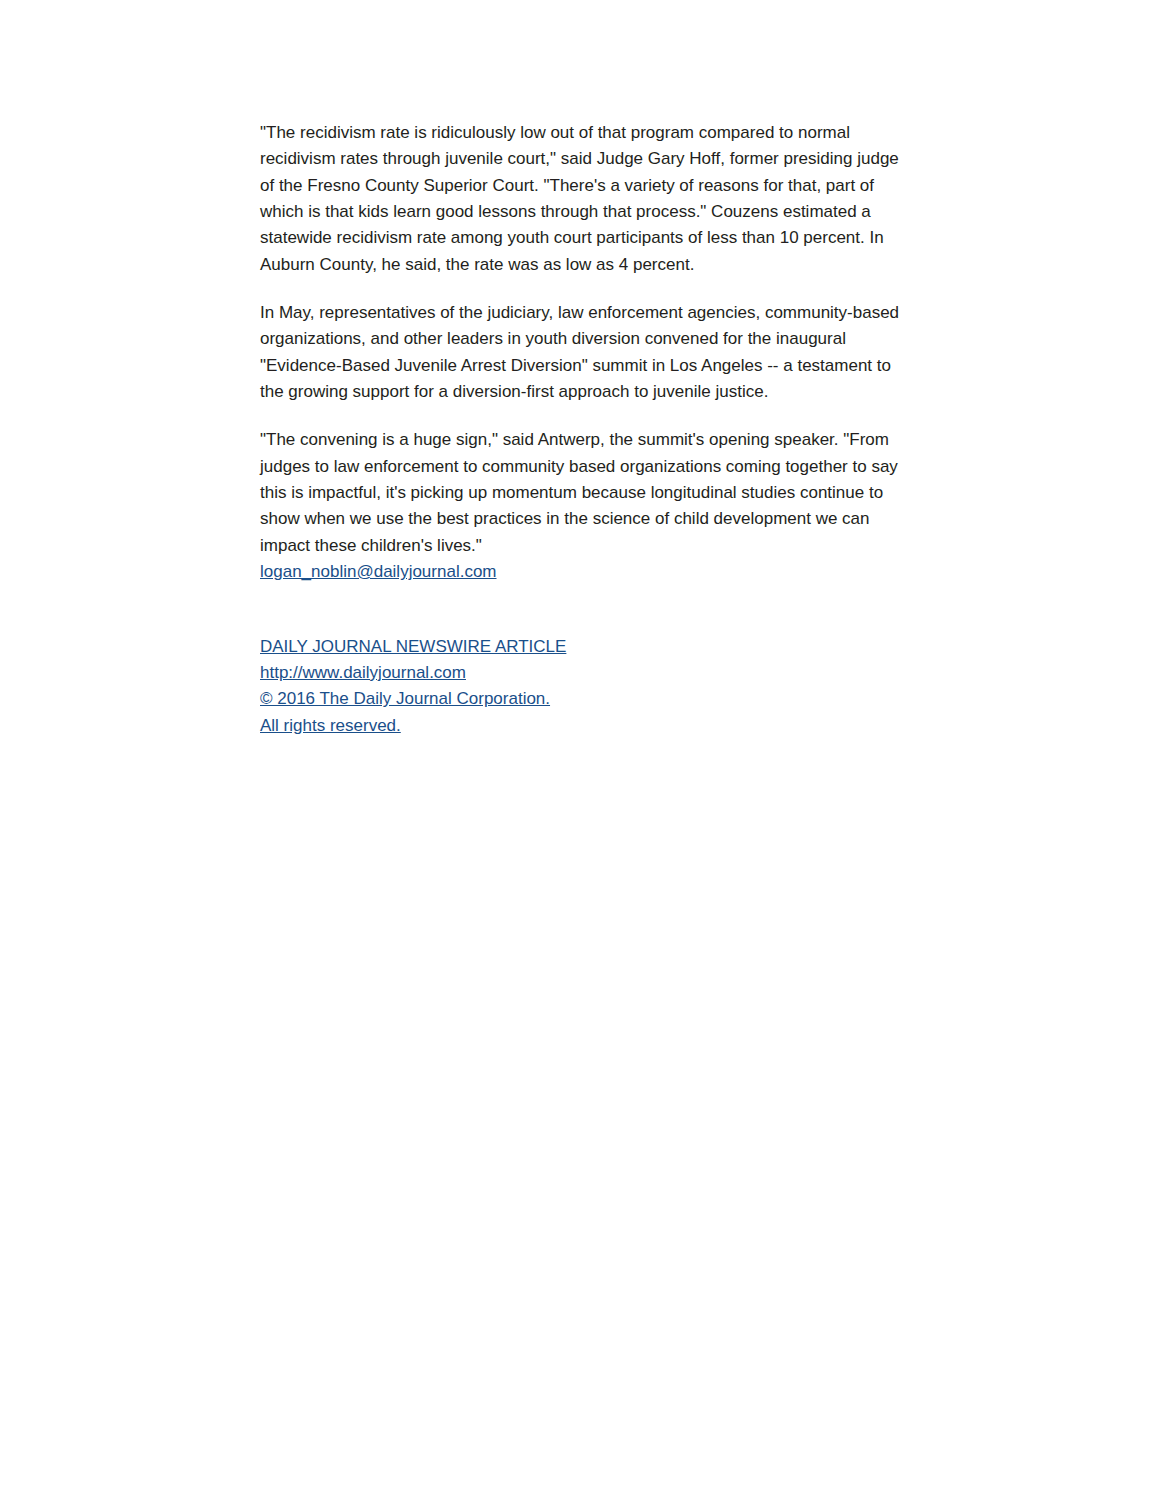"The recidivism rate is ridiculously low out of that program compared to normal recidivism rates through juvenile court," said Judge Gary Hoff, former presiding judge of the Fresno County Superior Court. "There's a variety of reasons for that, part of which is that kids learn good lessons through that process." Couzens estimated a statewide recidivism rate among youth court participants of less than 10 percent. In Auburn County, he said, the rate was as low as 4 percent.
In May, representatives of the judiciary, law enforcement agencies, community-based organizations, and other leaders in youth diversion convened for the inaugural "Evidence-Based Juvenile Arrest Diversion" summit in Los Angeles -- a testament to the growing support for a diversion-first approach to juvenile justice.
"The convening is a huge sign," said Antwerp, the summit's opening speaker. "From judges to law enforcement to community based organizations coming together to say this is impactful, it's picking up momentum because longitudinal studies continue to show when we use the best practices in the science of child development we can impact these children's lives."
logan_noblin@dailyjournal.com
DAILY JOURNAL NEWSWIRE ARTICLE http://www.dailyjournal.com © 2016 The Daily Journal Corporation. All rights reserved.